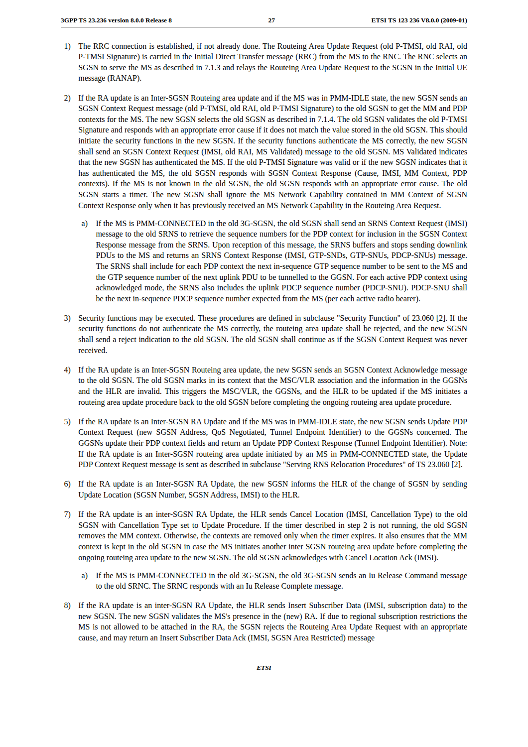3GPP TS 23.236 version 8.0.0 Release 8 27 ETSI TS 123 236 V8.0.0 (2009-01)
The RRC connection is established, if not already done. The Routeing Area Update Request (old P-TMSI, old RAI, old P-TMSI Signature) is carried in the Initial Direct Transfer message (RRC) from the MS to the RNC. The RNC selects an SGSN to serve the MS as described in 7.1.3 and relays the Routeing Area Update Request to the SGSN in the Initial UE message (RANAP).
If the RA update is an Inter-SGSN Routeing area update and if the MS was in PMM-IDLE state, the new SGSN sends an SGSN Context Request message (old P-TMSI, old RAI, old P-TMSI Signature) to the old SGSN to get the MM and PDP contexts for the MS. The new SGSN selects the old SGSN as described in 7.1.4. The old SGSN validates the old P-TMSI Signature and responds with an appropriate error cause if it does not match the value stored in the old SGSN. This should initiate the security functions in the new SGSN. If the security functions authenticate the MS correctly, the new SGSN shall send an SGSN Context Request (IMSI, old RAI, MS Validated) message to the old SGSN. MS Validated indicates that the new SGSN has authenticated the MS. If the old P-TMSI Signature was valid or if the new SGSN indicates that it has authenticated the MS, the old SGSN responds with SGSN Context Response (Cause, IMSI, MM Context, PDP contexts). If the MS is not known in the old SGSN, the old SGSN responds with an appropriate error cause. The old SGSN starts a timer. The new SGSN shall ignore the MS Network Capability contained in MM Context of SGSN Context Response only when it has previously received an MS Network Capability in the Routeing Area Request.
If the MS is PMM-CONNECTED in the old 3G-SGSN, the old SGSN shall send an SRNS Context Request (IMSI) message to the old SRNS to retrieve the sequence numbers for the PDP context for inclusion in the SGSN Context Response message from the SRNS. Upon reception of this message, the SRNS buffers and stops sending downlink PDUs to the MS and returns an SRNS Context Response (IMSI, GTP-SNDs, GTP-SNUs, PDCP-SNUs) message. The SRNS shall include for each PDP context the next in-sequence GTP sequence number to be sent to the MS and the GTP sequence number of the next uplink PDU to be tunnelled to the GGSN. For each active PDP context using acknowledged mode, the SRNS also includes the uplink PDCP sequence number (PDCP-SNU). PDCP-SNU shall be the next in-sequence PDCP sequence number expected from the MS (per each active radio bearer).
Security functions may be executed. These procedures are defined in subclause "Security Function" of 23.060 [2]. If the security functions do not authenticate the MS correctly, the routeing area update shall be rejected, and the new SGSN shall send a reject indication to the old SGSN. The old SGSN shall continue as if the SGSN Context Request was never received.
If the RA update is an Inter-SGSN Routeing area update, the new SGSN sends an SGSN Context Acknowledge message to the old SGSN. The old SGSN marks in its context that the MSC/VLR association and the information in the GGSNs and the HLR are invalid. This triggers the MSC/VLR, the GGSNs, and the HLR to be updated if the MS initiates a routeing area update procedure back to the old SGSN before completing the ongoing routeing area update procedure.
If the RA update is an Inter-SGSN RA Update and if the MS was in PMM-IDLE state, the new SGSN sends Update PDP Context Request (new SGSN Address, QoS Negotiated, Tunnel Endpoint Identifier) to the GGSNs concerned. The GGSNs update their PDP context fields and return an Update PDP Context Response (Tunnel Endpoint Identifier). Note: If the RA update is an Inter-SGSN routeing area update initiated by an MS in PMM-CONNECTED state, the Update PDP Context Request message is sent as described in subclause "Serving RNS Relocation Procedures" of TS 23.060 [2].
If the RA update is an Inter-SGSN RA Update, the new SGSN informs the HLR of the change of SGSN by sending Update Location (SGSN Number, SGSN Address, IMSI) to the HLR.
If the RA update is an inter-SGSN RA Update, the HLR sends Cancel Location (IMSI, Cancellation Type) to the old SGSN with Cancellation Type set to Update Procedure. If the timer described in step 2 is not running, the old SGSN removes the MM context. Otherwise, the contexts are removed only when the timer expires. It also ensures that the MM context is kept in the old SGSN in case the MS initiates another inter SGSN routeing area update before completing the ongoing routeing area update to the new SGSN. The old SGSN acknowledges with Cancel Location Ack (IMSI).
If the MS is PMM-CONNECTED in the old 3G-SGSN, the old 3G-SGSN sends an Iu Release Command message to the old SRNC. The SRNC responds with an Iu Release Complete message.
If the RA update is an inter-SGSN RA Update, the HLR sends Insert Subscriber Data (IMSI, subscription data) to the new SGSN. The new SGSN validates the MS's presence in the (new) RA. If due to regional subscription restrictions the MS is not allowed to be attached in the RA, the SGSN rejects the Routeing Area Update Request with an appropriate cause, and may return an Insert Subscriber Data Ack (IMSI, SGSN Area Restricted) message
ETSI